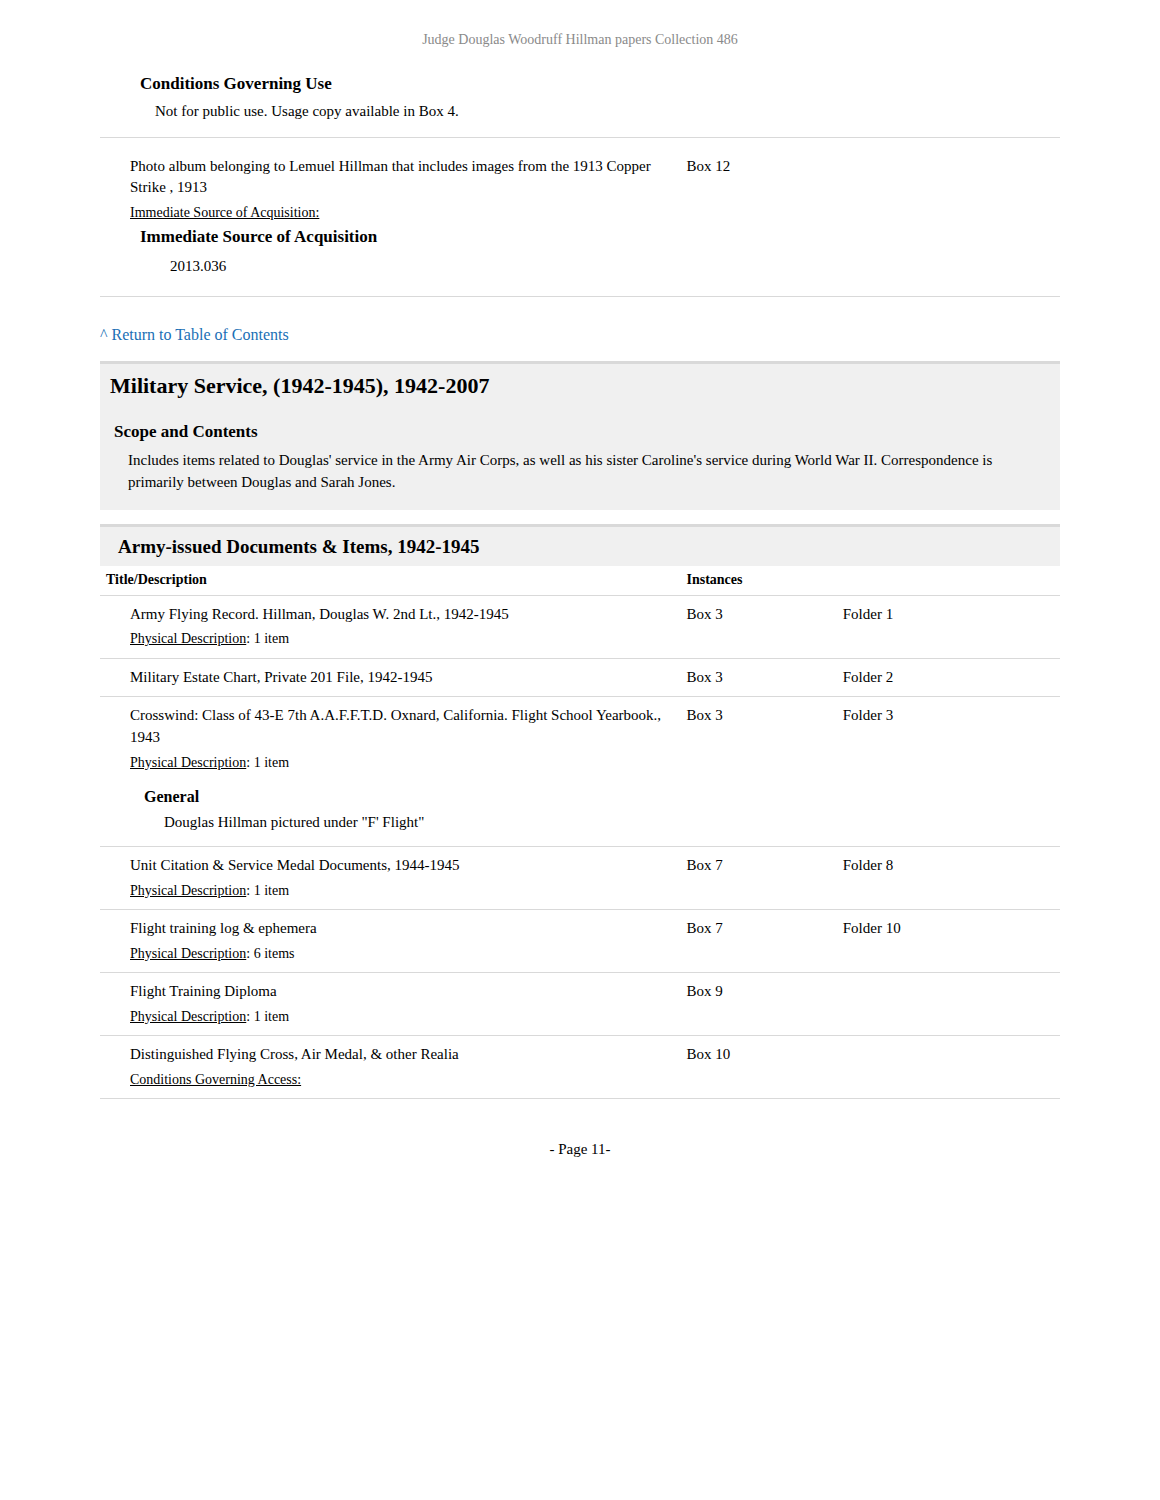Judge Douglas Woodruff Hillman papers Collection 486
Conditions Governing Use
Not for public use. Usage copy available in Box 4.
| Photo album belonging to Lemuel Hillman that includes images from the 1913 Copper Strike , 1913 Immediate Source of Acquisition: Immediate Source of Acquisition 2013.036 | Box 12 | |
^ Return to Table of Contents
Military Service, (1942-1945), 1942-2007
Scope and Contents
Includes items related to Douglas' service in the Army Air Corps, as well as his sister Caroline's service during World War II. Correspondence is primarily between Douglas and Sarah Jones.
Army-issued Documents & Items, 1942-1945
| Title/Description | Instances |
| --- | --- |
| Army Flying Record. Hillman, Douglas W. 2nd Lt., 1942-1945 Physical Description : 1 item | Box 3 | Folder 1 |
| Military Estate Chart, Private 201 File, 1942-1945 | Box 3 | Folder 2 |
| Crosswind: Class of 43-E 7th A.A.F.F.T.D. Oxnard, California. Flight School Yearbook., 1943 Physical Description : 1 item General Douglas Hillman pictured under "F' Flight" | Box 3 | Folder 3 |
| Unit Citation & Service Medal Documents, 1944-1945 Physical Description : 1 item | Box 7 | Folder 8 |
| Flight training log & ephemera Physical Description : 6 items | Box 7 | Folder 10 |
| Flight Training Diploma Physical Description : 1 item | Box 9 | |
| Distinguished Flying Cross, Air Medal, & other Realia Conditions Governing Access: | Box 10 | |
- Page 11-